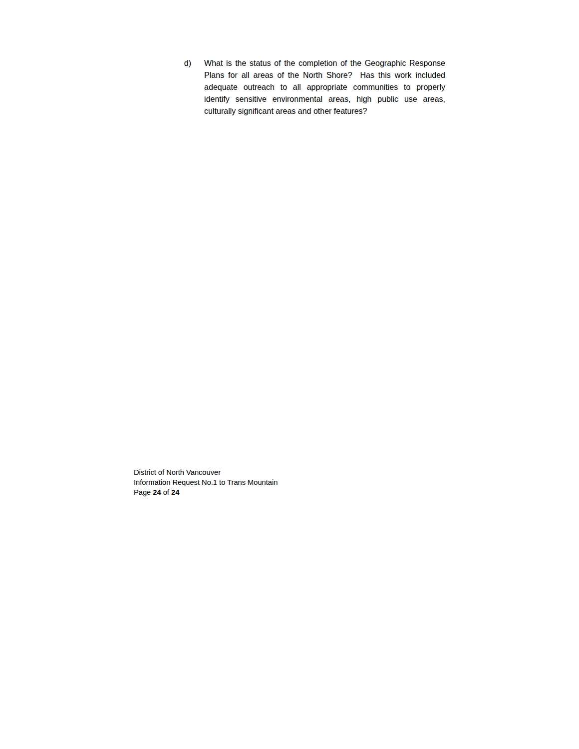d) What is the status of the completion of the Geographic Response Plans for all areas of the North Shore? Has this work included adequate outreach to all appropriate communities to properly identify sensitive environmental areas, high public use areas, culturally significant areas and other features?
District of North Vancouver Information Request No.1 to Trans Mountain Page 24 of 24